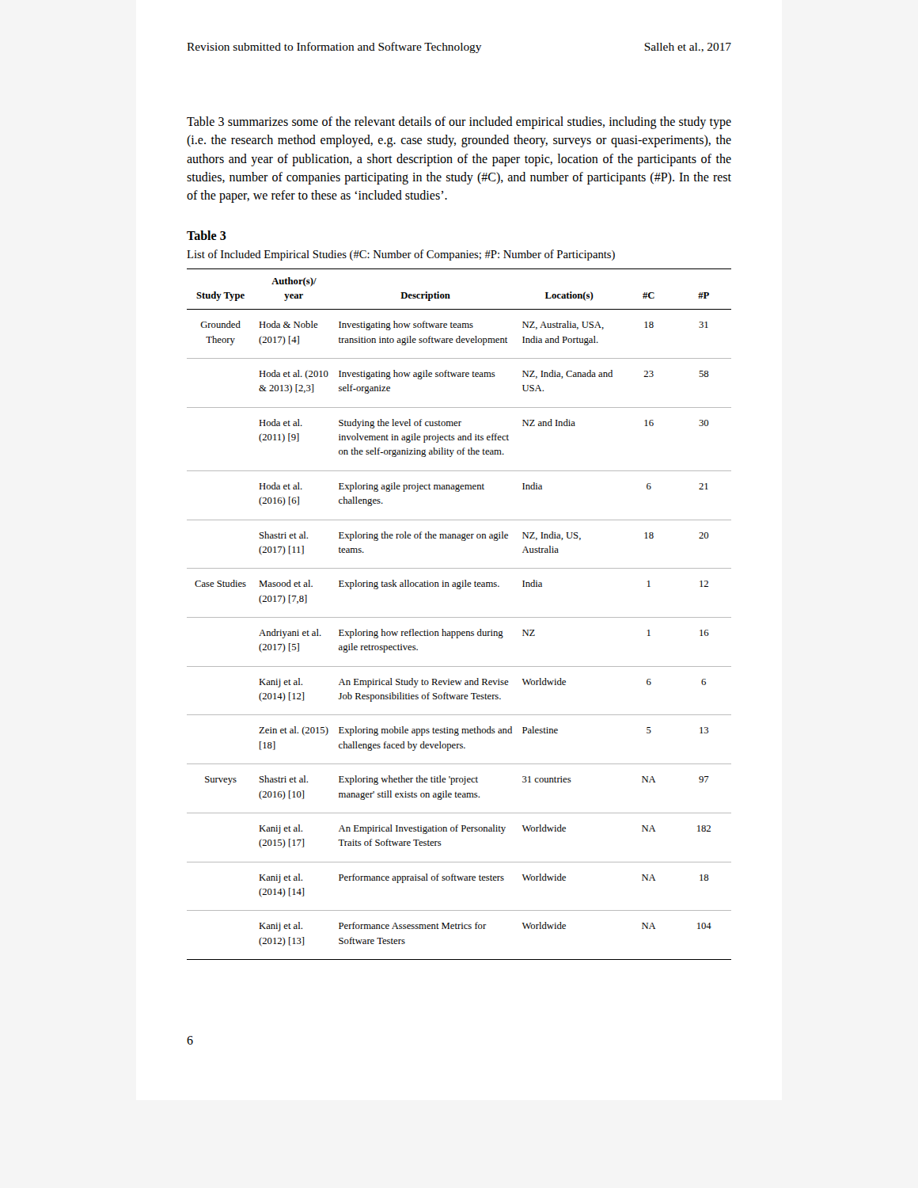Revision submitted to Information and Software Technology Salleh et al., 2017
Table 3 summarizes some of the relevant details of our included empirical studies, including the study type (i.e. the research method employed, e.g. case study, grounded theory, surveys or quasi-experiments), the authors and year of publication, a short description of the paper topic, location of the participants of the studies, number of companies participating in the study (#C), and number of participants (#P). In the rest of the paper, we refer to these as ‘included studies’.
Table 3
List of Included Empirical Studies (#C: Number of Companies; #P: Number of Participants)
| Study Type | Author(s)/ year | Description | Location(s) | #C | #P |
| --- | --- | --- | --- | --- | --- |
| Grounded Theory | Hoda & Noble (2017) [4] | Investigating how software teams transition into agile software development | NZ, Australia, USA, India and Portugal. | 18 | 31 |
| | Hoda et al. (2010 & 2013) [2,3] | Investigating how agile software teams self-organize | NZ, India, Canada and USA. | 23 | 58 |
| | Hoda et al. (2011) [9] | Studying the level of customer involvement in agile projects and its effect on the self-organizing ability of the team. | NZ and India | 16 | 30 |
| | Hoda et al. (2016) [6] | Exploring agile project management challenges. | India | 6 | 21 |
| | Shastri et al. (2017) [11] | Exploring the role of the manager on agile teams. | NZ, India, US, Australia | 18 | 20 |
| Case Studies | Masood et al. (2017) [7,8] | Exploring task allocation in agile teams. | India | 1 | 12 |
| | Andriyani et al. (2017) [5] | Exploring how reflection happens during agile retrospectives. | NZ | 1 | 16 |
| | Kanij et al. (2014) [12] | An Empirical Study to Review and Revise Job Responsibilities of Software Testers. | Worldwide | 6 | 6 |
| | Zein et al. (2015) [18] | Exploring mobile apps testing methods and challenges faced by developers. | Palestine | 5 | 13 |
| Surveys | Shastri et al. (2016) [10] | Exploring whether the title 'project manager' still exists on agile teams. | 31 countries | NA | 97 |
| | Kanij et al. (2015) [17] | An Empirical Investigation of Personality Traits of Software Testers | Worldwide | NA | 182 |
| | Kanij et al. (2014) [14] | Performance appraisal of software testers | Worldwide | NA | 18 |
| | Kanij et al. (2012) [13] | Performance Assessment Metrics for Software Testers | Worldwide | NA | 104 |
6